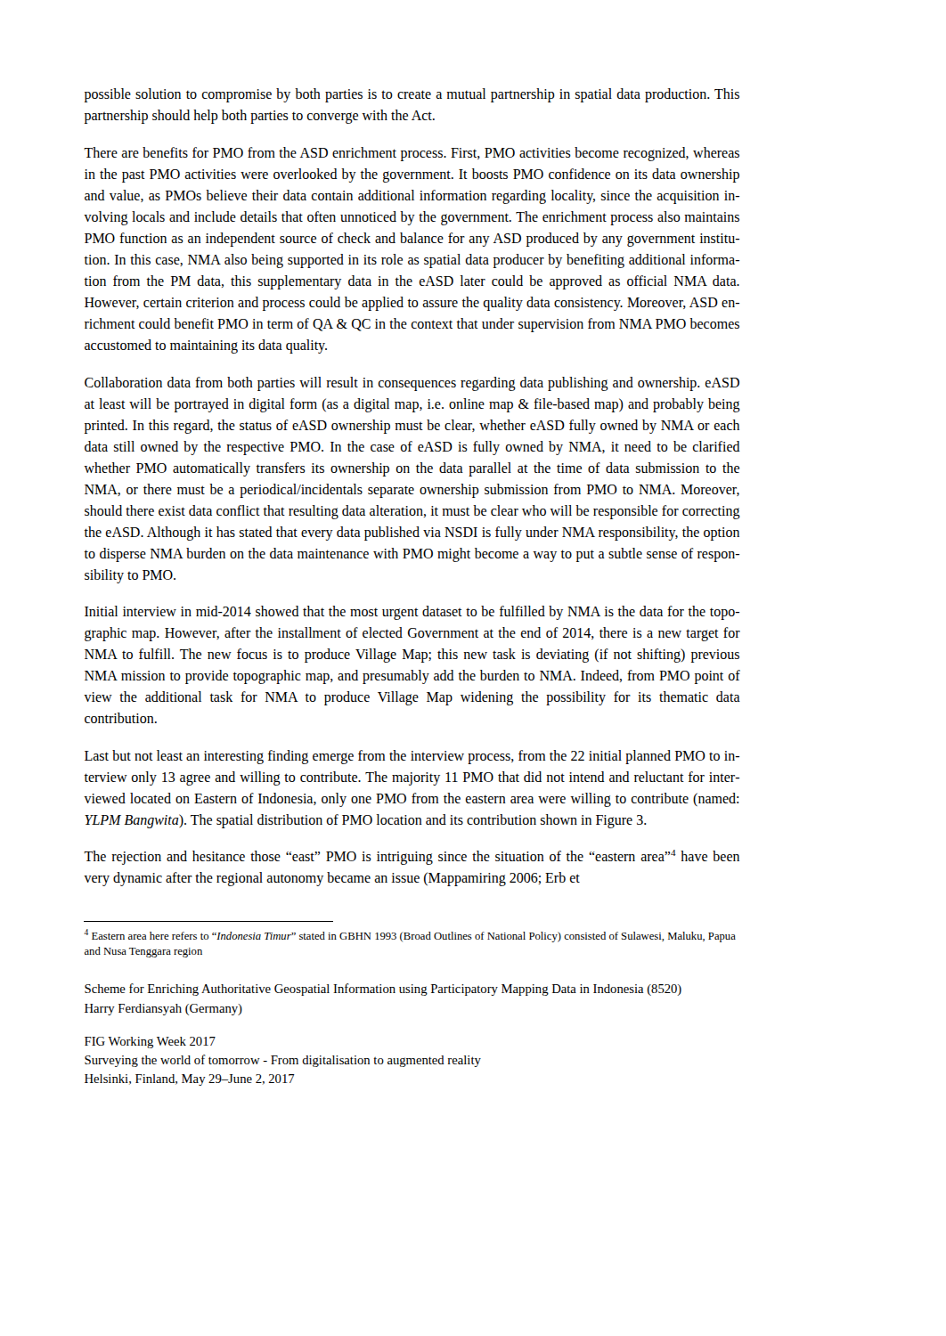possible solution to compromise by both parties is to create a mutual partnership in spatial data production. This partnership should help both parties to converge with the Act.
There are benefits for PMO from the ASD enrichment process. First, PMO activities become recognized, whereas in the past PMO activities were overlooked by the government. It boosts PMO confidence on its data ownership and value, as PMOs believe their data contain additional information regarding locality, since the acquisition involving locals and include details that often unnoticed by the government. The enrichment process also maintains PMO function as an independent source of check and balance for any ASD produced by any government institution. In this case, NMA also being supported in its role as spatial data producer by benefiting additional information from the PM data, this supplementary data in the eASD later could be approved as official NMA data. However, certain criterion and process could be applied to assure the quality data consistency. Moreover, ASD enrichment could benefit PMO in term of QA & QC in the context that under supervision from NMA PMO becomes accustomed to maintaining its data quality.
Collaboration data from both parties will result in consequences regarding data publishing and ownership. eASD at least will be portrayed in digital form (as a digital map, i.e. online map & file-based map) and probably being printed. In this regard, the status of eASD ownership must be clear, whether eASD fully owned by NMA or each data still owned by the respective PMO. In the case of eASD is fully owned by NMA, it need to be clarified whether PMO automatically transfers its ownership on the data parallel at the time of data submission to the NMA, or there must be a periodical/incidentals separate ownership submission from PMO to NMA. Moreover, should there exist data conflict that resulting data alteration, it must be clear who will be responsible for correcting the eASD. Although it has stated that every data published via NSDI is fully under NMA responsibility, the option to disperse NMA burden on the data maintenance with PMO might become a way to put a subtle sense of responsibility to PMO.
Initial interview in mid-2014 showed that the most urgent dataset to be fulfilled by NMA is the data for the topographic map. However, after the installment of elected Government at the end of 2014, there is a new target for NMA to fulfill. The new focus is to produce Village Map; this new task is deviating (if not shifting) previous NMA mission to provide topographic map, and presumably add the burden to NMA. Indeed, from PMO point of view the additional task for NMA to produce Village Map widening the possibility for its thematic data contribution.
Last but not least an interesting finding emerge from the interview process, from the 22 initial planned PMO to interview only 13 agree and willing to contribute. The majority 11 PMO that did not intend and reluctant for interviewed located on Eastern of Indonesia, only one PMO from the eastern area were willing to contribute (named: YLPM Bangwita). The spatial distribution of PMO location and its contribution shown in Figure 3.
The rejection and hesitance those “east” PMO is intriguing since the situation of the “eastern area”4 have been very dynamic after the regional autonomy became an issue (Mappamiring 2006; Erb et
4 Eastern area here refers to “Indonesia Timur” stated in GBHN 1993 (Broad Outlines of National Policy) consisted of Sulawesi, Maluku, Papua and Nusa Tenggara region
Scheme for Enriching Authoritative Geospatial Information using Participatory Mapping Data in Indonesia (8520)
Harry Ferdiansyah (Germany)
FIG Working Week 2017
Surveying the world of tomorrow - From digitalisation to augmented reality
Helsinki, Finland, May 29–June 2, 2017